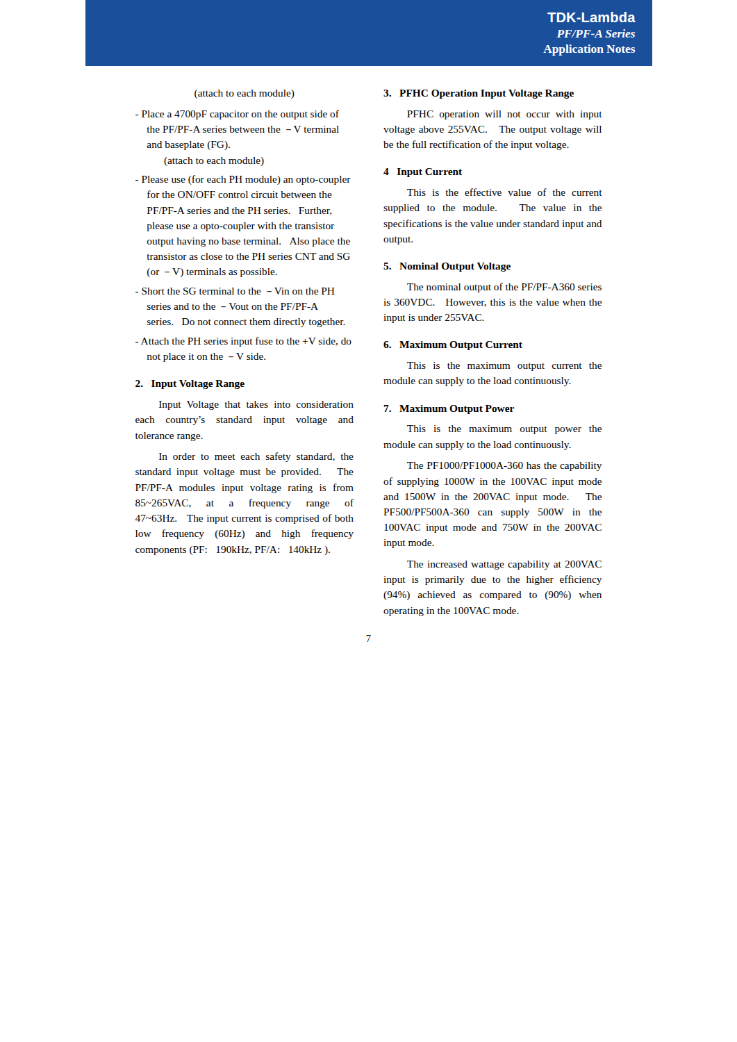TDK-Lambda
PF/PF-A Series
Application Notes
(attach to each module)
- Place a 4700pF capacitor on the output side of the PF/PF-A series between the －V terminal and baseplate (FG). (attach to each module)
- Please use (for each PH module) an opto-coupler for the ON/OFF control circuit between the PF/PF-A series and the PH series. Further, please use a opto-coupler with the transistor output having no base terminal. Also place the transistor as close to the PH series CNT and SG (or －V) terminals as possible.
- Short the SG terminal to the －Vin on the PH series and to the －Vout on the PF/PF-A series. Do not connect them directly together.
- Attach the PH series input fuse to the +V side, do not place it on the －V side.
2. Input Voltage Range
Input Voltage that takes into consideration each country’s standard input voltage and tolerance range.
In order to meet each safety standard, the standard input voltage must be provided. The PF/PF-A modules input voltage rating is from 85~265VAC, at a frequency range of 47~63Hz. The input current is comprised of both low frequency (60Hz) and high frequency components (PF: 190kHz, PF/A: 140kHz ).
3. PFHC Operation Input Voltage Range
PFHC operation will not occur with input voltage above 255VAC. The output voltage will be the full rectification of the input voltage.
4 Input Current
This is the effective value of the current supplied to the module. The value in the specifications is the value under standard input and output.
5. Nominal Output Voltage
The nominal output of the PF/PF-A360 series is 360VDC. However, this is the value when the input is under 255VAC.
6. Maximum Output Current
This is the maximum output current the module can supply to the load continuously.
7. Maximum Output Power
This is the maximum output power the module can supply to the load continuously.
The PF1000/PF1000A-360 has the capability of supplying 1000W in the 100VAC input mode and 1500W in the 200VAC input mode. The PF500/PF500A-360 can supply 500W in the 100VAC input mode and 750W in the 200VAC input mode.
The increased wattage capability at 200VAC input is primarily due to the higher efficiency (94%) achieved as compared to (90%) when operating in the 100VAC mode.
7